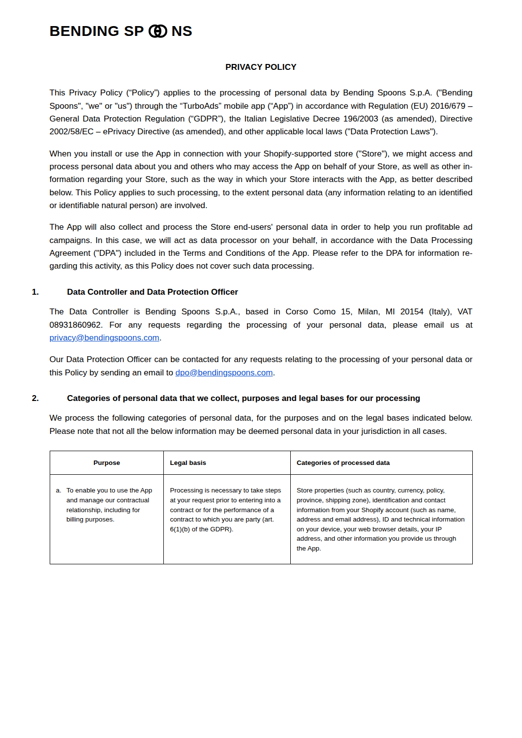BENDING SP NS
PRIVACY POLICY
This Privacy Policy (“Policy”) applies to the processing of personal data by Bending Spoons S.p.A. ("Bending Spoons", "we" or "us") through the “TurboAds” mobile app (“App”) in accordance with Regulation (EU) 2016/679 – General Data Protection Regulation (“GDPR”), the Italian Legislative Decree 196/2003 (as amended), Directive 2002/58/EC – ePrivacy Directive (as amended), and other applicable local laws ("Data Protection Laws").
When you install or use the App in connection with your Shopify-supported store ("Store"), we might access and process personal data about you and others who may access the App on behalf of your Store, as well as other information regarding your Store, such as the way in which your Store interacts with the App, as better described below. This Policy applies to such processing, to the extent personal data (any information relating to an identified or identifiable natural person) are involved.
The App will also collect and process the Store end-users' personal data in order to help you run profitable ad campaigns. In this case, we will act as data processor on your behalf, in accordance with the Data Processing Agreement ("DPA") included in the Terms and Conditions of the App. Please refer to the DPA for information regarding this activity, as this Policy does not cover such data processing.
1. Data Controller and Data Protection Officer
The Data Controller is Bending Spoons S.p.A., based in Corso Como 15, Milan, MI 20154 (Italy), VAT 08931860962. For any requests regarding the processing of your personal data, please email us at privacy@bendingspoons.com.
Our Data Protection Officer can be contacted for any requests relating to the processing of your personal data or this Policy by sending an email to dpo@bendingspoons.com.
2. Categories of personal data that we collect, purposes and legal bases for our processing
We process the following categories of personal data, for the purposes and on the legal bases indicated below. Please note that not all the below information may be deemed personal data in your jurisdiction in all cases.
| Purpose | Legal basis | Categories of processed data |
| --- | --- | --- |
| a. To enable you to use the App and manage our contractual relationship, including for billing purposes. | Processing is necessary to take steps at your request prior to entering into a contract or for the performance of a contract to which you are party (art. 6(1)(b) of the GDPR). | Store properties (such as country, currency, policy, province, shipping zone), identification and contact information from your Shopify account (such as name, address and email address), ID and technical information on your device, your web browser details, your IP address, and other information you provide us through the App. |